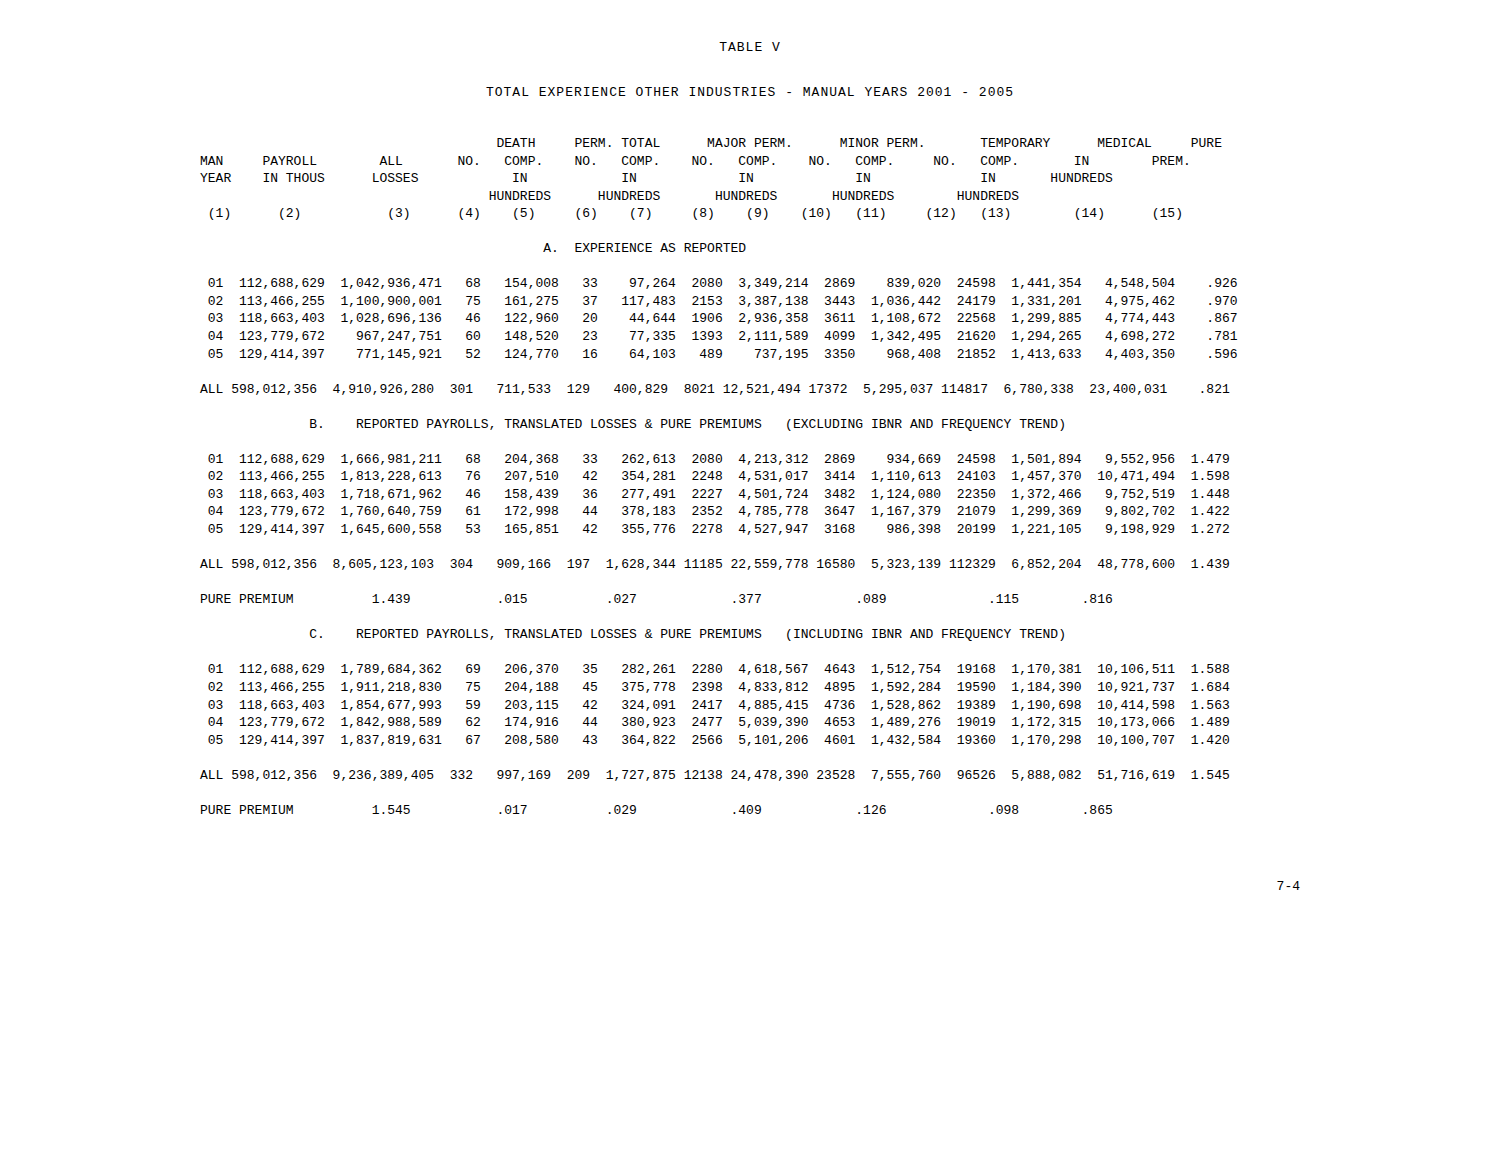TABLE V
TOTAL EXPERIENCE OTHER INDUSTRIES - MANUAL YEARS 2001 - 2005
                                      DEATH     PERM. TOTAL      MAJOR PERM.      MINOR PERM.       TEMPORARY      MEDICAL     PURE
MAN     PAYROLL        ALL       NO.   COMP.    NO.   COMP.    NO.   COMP.    NO.   COMP.     NO.   COMP.       IN        PREM.
YEAR    IN THOUS      LOSSES            IN            IN             IN             IN              IN       HUNDREDS
                                     HUNDREDS      HUNDREDS       HUNDREDS       HUNDREDS        HUNDREDS
 (1)      (2)           (3)      (4)    (5)     (6)    (7)     (8)    (9)    (10)   (11)     (12)   (13)        (14)      (15)

                                            A.  EXPERIENCE AS REPORTED

 01  112,688,629  1,042,936,471   68   154,008   33    97,264  2080  3,349,214  2869    839,020  24598  1,441,354   4,548,504    .926
 02  113,466,255  1,100,900,001   75   161,275   37   117,483  2153  3,387,138  3443  1,036,442  24179  1,331,201   4,975,462    .970
 03  118,663,403  1,028,696,136   46   122,960   20    44,644  1906  2,936,358  3611  1,108,672  22568  1,299,885   4,774,443    .867
 04  123,779,672    967,247,751   60   148,520   23    77,335  1393  2,111,589  4099  1,342,495  21620  1,294,265   4,698,272    .781
 05  129,414,397    771,145,921   52   124,770   16    64,103   489    737,195  3350    968,408  21852  1,413,633   4,403,350    .596

ALL 598,012,356  4,910,926,280  301   711,533  129   400,829  8021 12,521,494 17372  5,295,037 114817  6,780,338  23,400,031    .821

              B.    REPORTED PAYROLLS, TRANSLATED LOSSES & PURE PREMIUMS   (EXCLUDING IBNR AND FREQUENCY TREND)

 01  112,688,629  1,666,981,211   68   204,368   33   262,613  2080  4,213,312  2869    934,669  24598  1,501,894   9,552,956  1.479
 02  113,466,255  1,813,228,613   76   207,510   42   354,281  2248  4,531,017  3414  1,110,613  24103  1,457,370  10,471,494  1.598
 03  118,663,403  1,718,671,962   46   158,439   36   277,491  2227  4,501,724  3482  1,124,080  22350  1,372,466   9,752,519  1.448
 04  123,779,672  1,760,640,759   61   172,998   44   378,183  2352  4,785,778  3647  1,167,379  21079  1,299,369   9,802,702  1.422
 05  129,414,397  1,645,600,558   53   165,851   42   355,776  2278  4,527,947  3168    986,398  20199  1,221,105   9,198,929  1.272

ALL 598,012,356  8,605,123,103  304   909,166  197  1,628,344 11185 22,559,778 16580  5,323,139 112329  6,852,204  48,778,600  1.439

PURE PREMIUM          1.439           .015          .027            .377            .089             .115        .816

              C.    REPORTED PAYROLLS, TRANSLATED LOSSES & PURE PREMIUMS   (INCLUDING IBNR AND FREQUENCY TREND)

 01  112,688,629  1,789,684,362   69   206,370   35   282,261  2280  4,618,567  4643  1,512,754  19168  1,170,381  10,106,511  1.588
 02  113,466,255  1,911,218,830   75   204,188   45   375,778  2398  4,833,812  4895  1,592,284  19590  1,184,390  10,921,737  1.684
 03  118,663,403  1,854,677,993   59   203,115   42   324,091  2417  4,885,415  4736  1,528,862  19389  1,190,698  10,414,598  1.563
 04  123,779,672  1,842,988,589   62   174,916   44   380,923  2477  5,039,390  4653  1,489,276  19019  1,172,315  10,173,066  1.489
 05  129,414,397  1,837,819,631   67   208,580   43   364,822  2566  5,101,206  4601  1,432,584  19360  1,170,298  10,100,707  1.420

ALL 598,012,356  9,236,389,405  332   997,169  209  1,727,875 12138 24,478,390 23528  7,555,760  96526  5,888,082  51,716,619  1.545

PURE PREMIUM          1.545           .017          .029            .409            .126             .098        .865
7-4